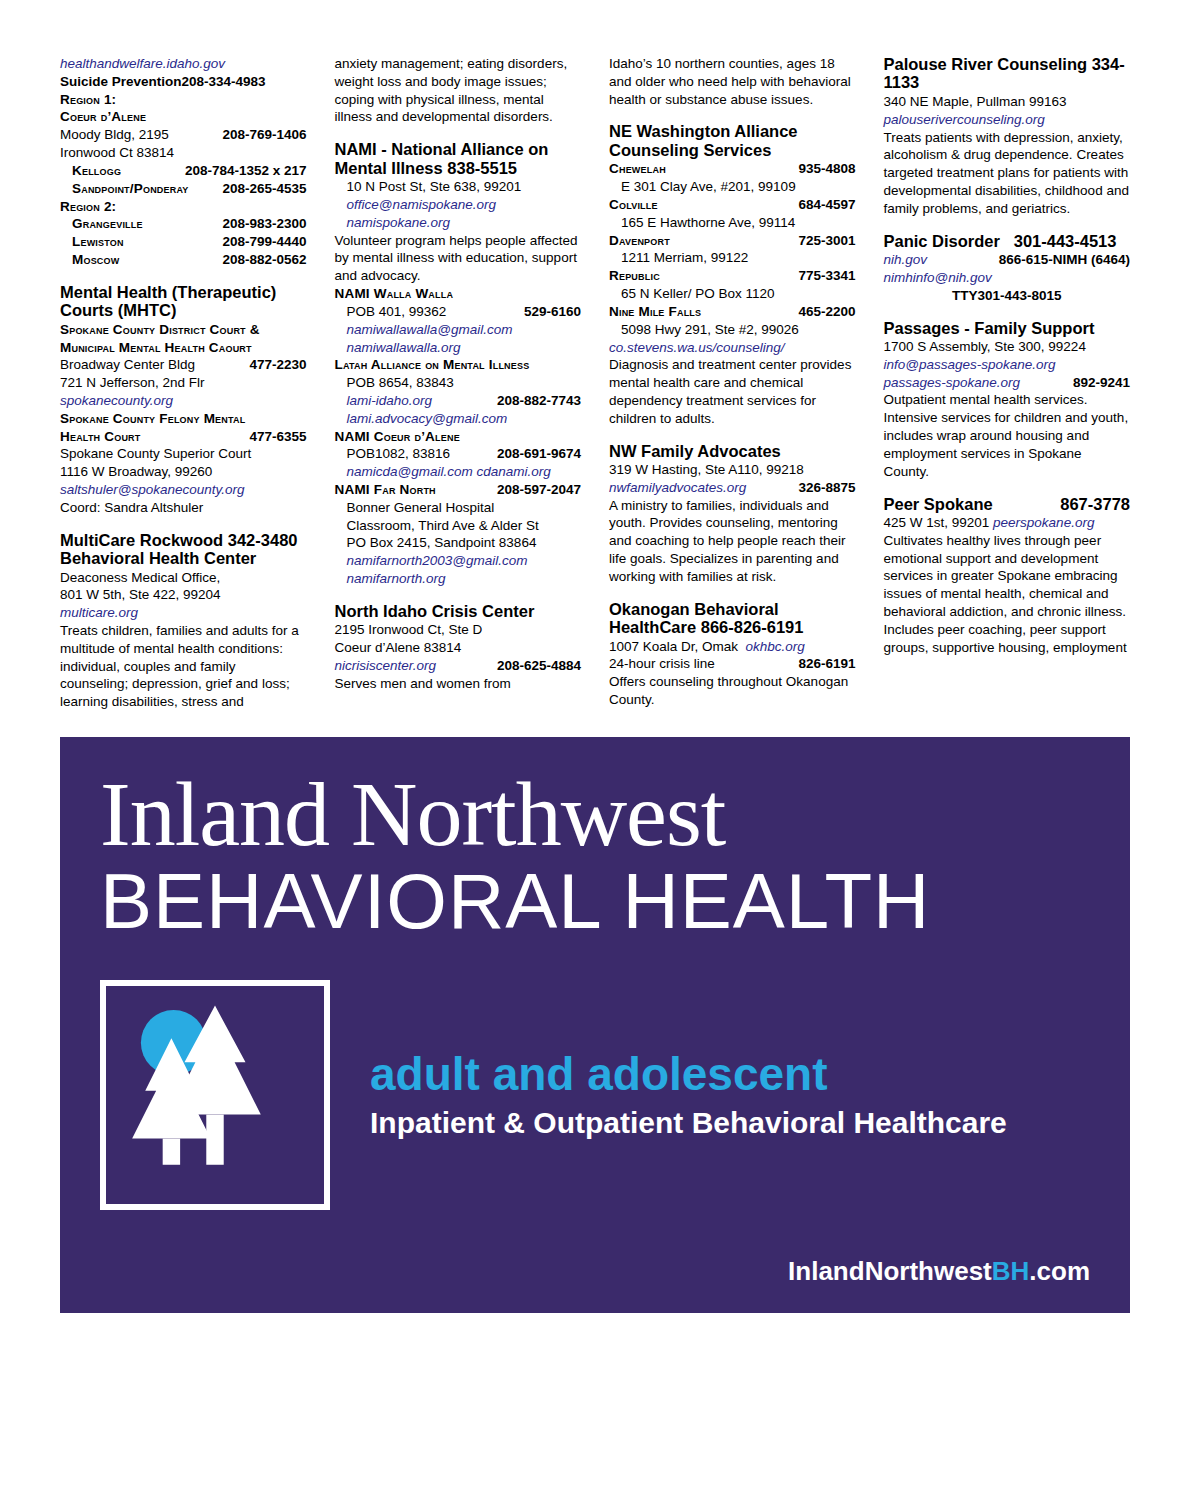healthandwelfare.idaho.gov
Suicide Prevention208-334-4983
Region 1:
Coeur d’Alene
Moody Bldg, 2195 Ironwood Ct 83814208-769-1406
Kellogg 208-784-1352 x 217
Sandpoint/Ponderay 208-265-4535
Region 2:
Grangeville 208-983-2300
Lewiston 208-799-4440
Moscow 208-882-0562
Mental Health (Therapeutic) Courts (MHTC)
Spokane County District Court & Municipal Mental Health Caourt
Broadway Center Bldg 477-2230
721 N Jefferson, 2nd Flr
spokanecounty.org
Spokane County Felony Mental
Health Court 477-6355
Spokane County Superior Court
1116 W Broadway, 99260
saltshuler@spokanecounty.org
Coord: Sandra Altshuler
MultiCare Rockwood 342-3480
Behavioral Health Center
Deaconess Medical Office,
801 W 5th, Ste 422, 99204
multicare.org
Treats children, families and adults for a multitude of mental health conditions: individual, couples and family counseling; depression, grief and loss; learning disabilities, stress and
anxiety management; eating disorders, weight loss and body image issues; coping with physical illness, mental illness and developmental disorders.
NAMI - National Alliance on Mental Illness 838-5515
10 N Post St, Ste 638, 99201
office@namispokane.org
namispokane.org
Volunteer program helps people affected by mental illness with education, support and advocacy.
NAMI Walla Walla
POB 401, 99362529-6160
namiwallawalla@gmail.com
namiwallawalla.org
Latah Alliance on Mental Illness
POB 8654, 83843
lami-idaho.org 208-882-7743
lami.advocacy@gmail.com
NAMI Coeur d’Alene
POB1082, 83816208-691-9674
namicda@gmail.com cdanami.org
NAMI Far North 208-597-2047
Bonner General Hospital
Classroom, Third Ave & Alder St
PO Box 2415, Sandpoint 83864
namifarnorth2003@gmail.com
namifarnorth.org
North Idaho Crisis Center
2195 Ironwood Ct, Ste D
Coeur d’Alene 83814
nicrisiscenter.org 208-625-4884
Serves men and women from
Idaho’s 10 northern counties, ages 18 and older who need help with behavioral health or substance abuse issues.
NE Washington Alliance Counseling Services
Chewelah 935-4808
E 301 Clay Ave, #201, 99109
Colville 684-4597
165 E Hawthorne Ave, 99114
Davenport 725-3001
1211 Merriam, 99122
Republic 775-3341
65 N Keller/ PO Box 1120
Nine Mile Falls 465-2200
5098 Hwy 291, Ste #2, 99026
co.stevens.wa.us/counseling/
Diagnosis and treatment center provides mental health care and chemical dependency treatment services for children to adults.
NW Family Advocates
319 W Hasting, Ste A110, 99218
nwfamilyadvocates.org 326-8875
A ministry to families, individuals and youth. Provides counseling, mentoring and coaching to help people reach their life goals. Specializes in parenting and working with families at risk.
Okanogan Behavioral HealthCare 866-826-6191
1007 Koala Dr, Omak okhbc.org
24-hour crisis line 826-6191
Offers counseling throughout Okanogan County.
Palouse River Counseling 334-1133
340 NE Maple, Pullman 99163
palouserivercounseling.org
Treats patients with depression, anxiety, alcoholism & drug dependence. Creates targeted treatment plans for patients with developmental disabilities, childhood and family problems, and geriatrics.
Panic Disorder 301-443-4513
nih.gov 866-615-NIMH (6464)
nimhinfo@nih.gov
TTY301-443-8015
Passages - Family Support
1700 S Assembly, Ste 300, 99224
info@passages-spokane.org
passages-spokane.org 892-9241
Outpatient mental health services. Intensive services for children and youth, includes wrap around housing and employment services in Spokane County.
Peer Spokane 867-3778
425 W 1st, 99201 peerspokane.org
Cultivates healthy lives through peer emotional support and development services in greater Spokane embracing issues of mental health, chemical and behavioral addiction, and chronic illness. Includes peer coaching, peer support groups, supportive housing, employment
Inland Northwest
BEHAVIORAL HEALTH
adult and adolescent
Inpatient & Outpatient Behavioral Healthcare
InlandNorthwestBH.com